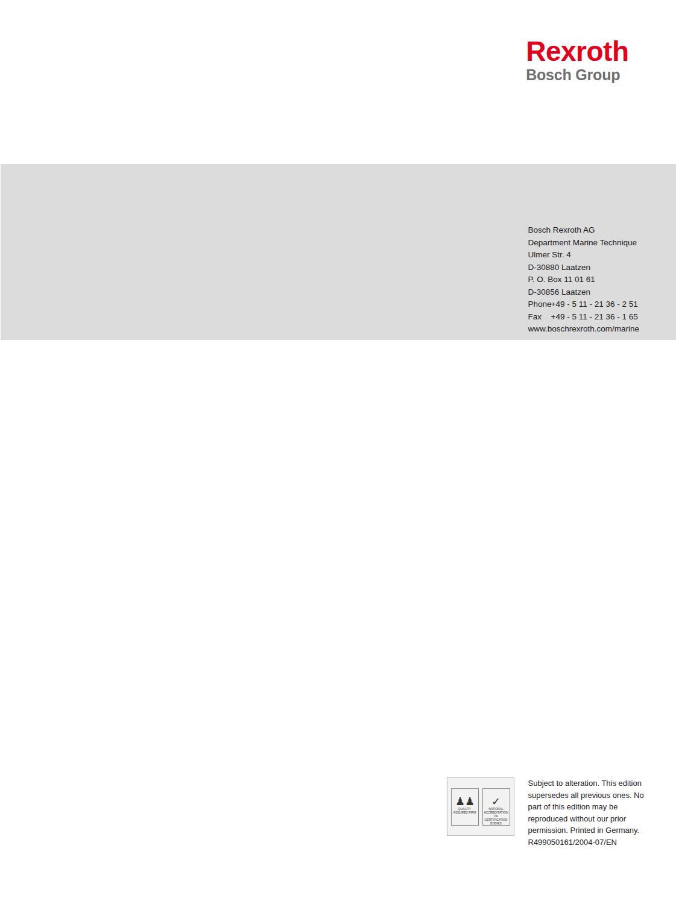Rexroth
Bosch Group
Bosch Rexroth AG
Department Marine Technique
Ulmer Str. 4
D-30880 Laatzen
P. O. Box 11 01 61
D-30856 Laatzen
Phone+49 - 5 11 - 21 36 - 2 51
Fax+49 - 5 11 - 21 36 - 1 65
www.boschrexroth.com/marine
♟♟ QUALITY ASSURED FIRM
✓ NATIONAL ACCREDITATION OF CERTIFICATION BODIES
Subject to alteration. This edition supersedes all previous ones. No part of this edition may be reproduced without our prior permission. Printed in Germany.
R499050161/2004-07/EN